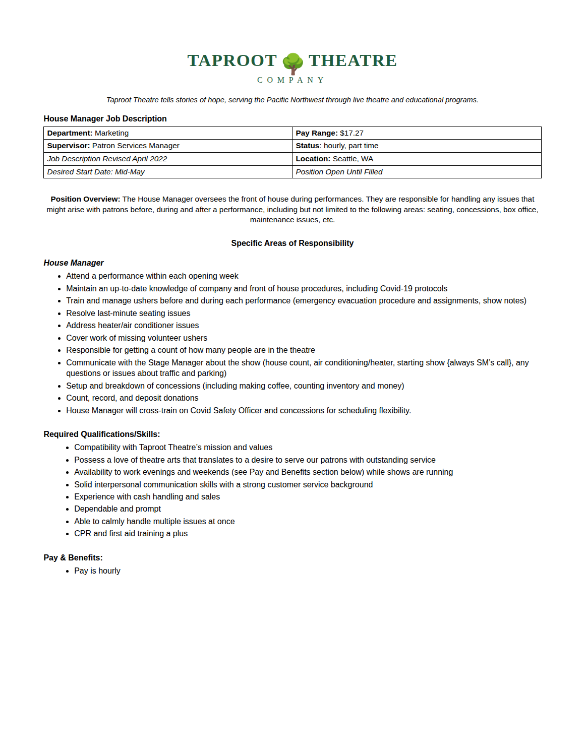TAPROOT🌳THEATRE
COMPANY
Taproot Theatre tells stories of hope, serving the Pacific Northwest through live theatre and educational programs.
House Manager Job Description
| Department: Marketing | Pay Range: $17.27 |
| Supervisor: Patron Services Manager | Status : hourly, part time |
| Job Description Revised April 2022 | Location: Seattle, WA |
| Desired Start Date: Mid-May | Position Open Until Filled |
Position Overview: The House Manager oversees the front of house during performances. They are responsible for handling any issues that might arise with patrons before, during and after a performance, including but not limited to the following areas: seating, concessions, box office, maintenance issues, etc.
Specific Areas of Responsibility
House Manager
Attend a performance within each opening week
Maintain an up-to-date knowledge of company and front of house procedures, including Covid-19 protocols
Train and manage ushers before and during each performance (emergency evacuation procedure and assignments, show notes)
Resolve last-minute seating issues
Address heater/air conditioner issues
Cover work of missing volunteer ushers
Responsible for getting a count of how many people are in the theatre
Communicate with the Stage Manager about the show (house count, air conditioning/heater, starting show {always SM’s call}, any questions or issues about traffic and parking)
Setup and breakdown of concessions (including making coffee, counting inventory and money)
Count, record, and deposit donations
House Manager will cross-train on Covid Safety Officer and concessions for scheduling flexibility.
Required Qualifications/Skills:
Compatibility with Taproot Theatre’s mission and values
Possess a love of theatre arts that translates to a desire to serve our patrons with outstanding service
Availability to work evenings and weekends (see Pay and Benefits section below) while shows are running
Solid interpersonal communication skills with a strong customer service background
Experience with cash handling and sales
Dependable and prompt
Able to calmly handle multiple issues at once
CPR and first aid training a plus
Pay & Benefits:
Pay is hourly